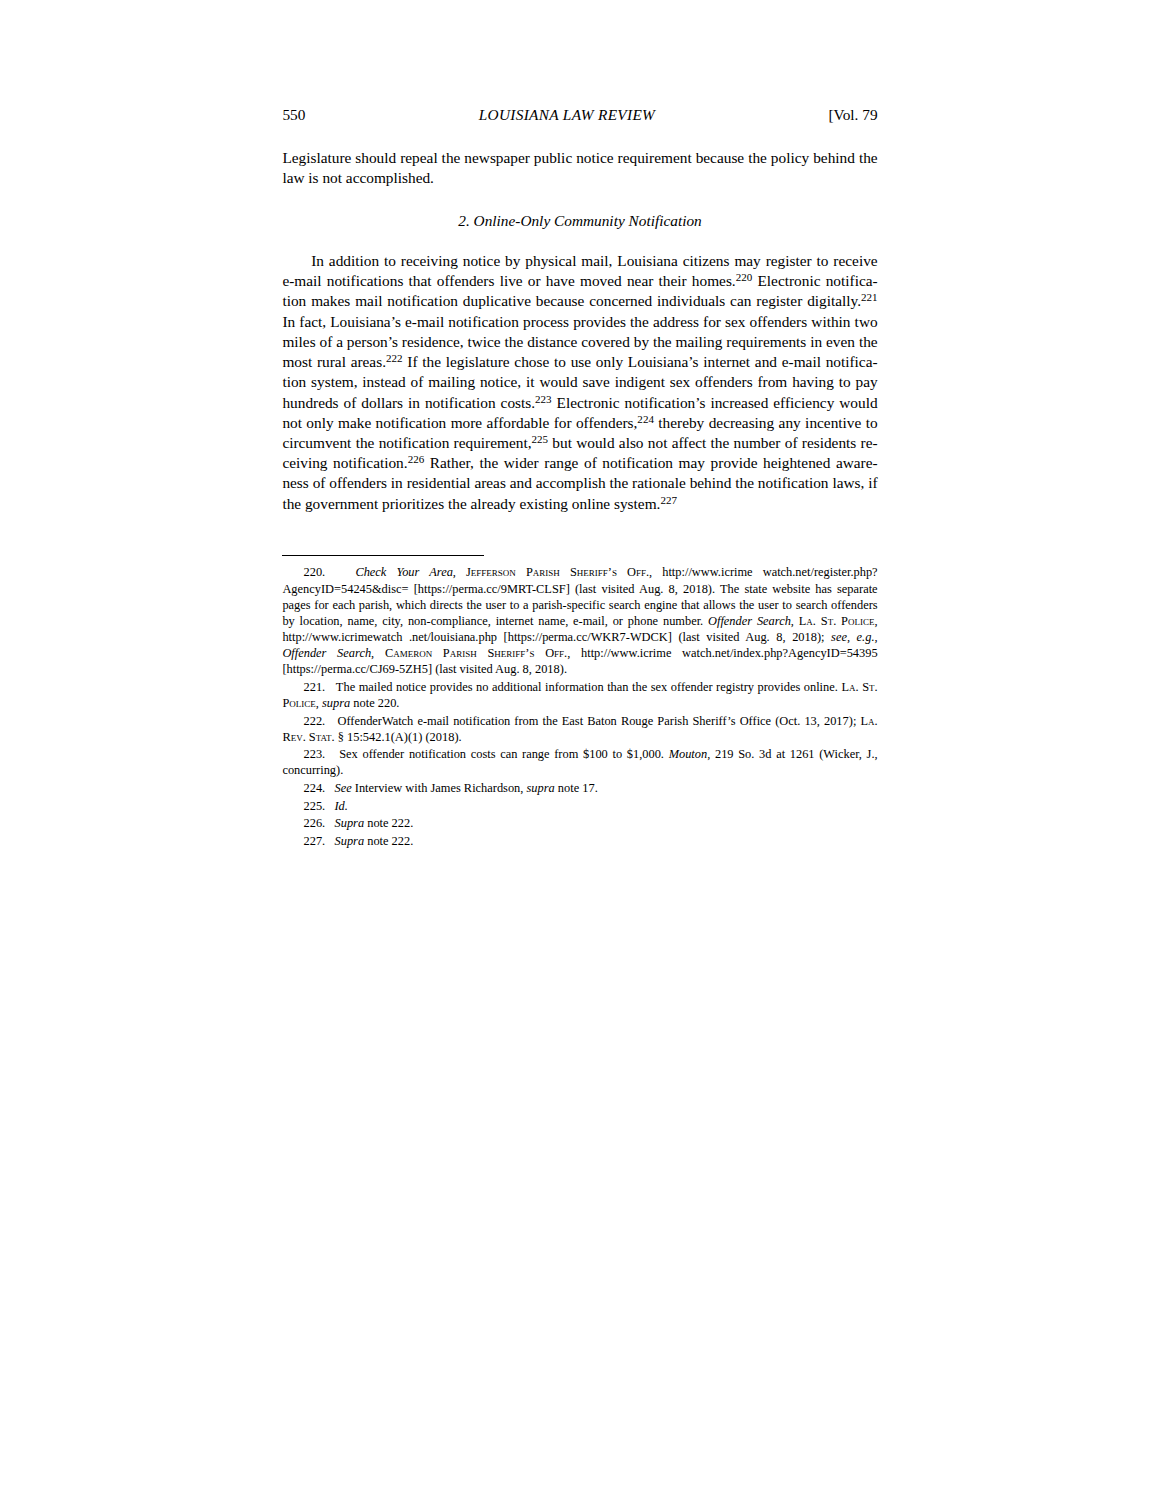550 Louisiana Law Review [Vol. 79
Legislature should repeal the newspaper public notice requirement because the policy behind the law is not accomplished.
2. Online-Only Community Notification
In addition to receiving notice by physical mail, Louisiana citizens may register to receive e-mail notifications that offenders live or have moved near their homes.220 Electronic notification makes mail notification duplicative because concerned individuals can register digitally.221 In fact, Louisiana’s e-mail notification process provides the address for sex offenders within two miles of a person’s residence, twice the distance covered by the mailing requirements in even the most rural areas.222 If the legislature chose to use only Louisiana’s internet and e-mail notification system, instead of mailing notice, it would save indigent sex offenders from having to pay hundreds of dollars in notification costs.223 Electronic notification’s increased efficiency would not only make notification more affordable for offenders,224 thereby decreasing any incentive to circumvent the notification requirement,225 but would also not affect the number of residents receiving notification.226 Rather, the wider range of notification may provide heightened awareness of offenders in residential areas and accomplish the rationale behind the notification laws, if the government prioritizes the already existing online system.227
220. Check Your Area, Jefferson Parish Sheriff’s Off., http://www.icrime watch.net/register.php?AgencyID=54245&disc= [https://perma.cc/9MRT-CLSF] (last visited Aug. 8, 2018). The state website has separate pages for each parish, which directs the user to a parish-specific search engine that allows the user to search offenders by location, name, city, non-compliance, internet name, e-mail, or phone number. Offender Search, La. St. Police, http://www.icrimewatch .net/louisiana.php [https://perma.cc/WKR7-WDCK] (last visited Aug. 8, 2018); see, e.g., Offender Search, Cameron Parish Sheriff’s Off., http://www.icrime watch.net/index.php?AgencyID=54395 [https://perma.cc/CJ69-5ZH5] (last visited Aug. 8, 2018).
221. The mailed notice provides no additional information than the sex offender registry provides online. La. St. Police, supra note 220.
222. OffenderWatch e-mail notification from the East Baton Rouge Parish Sheriff’s Office (Oct. 13, 2017); La. Rev. Stat. § 15:542.1(A)(1) (2018).
223. Sex offender notification costs can range from $100 to $1,000. Mouton, 219 So. 3d at 1261 (Wicker, J., concurring).
224. See Interview with James Richardson, supra note 17.
225. Id.
226. Supra note 222.
227. Supra note 222.